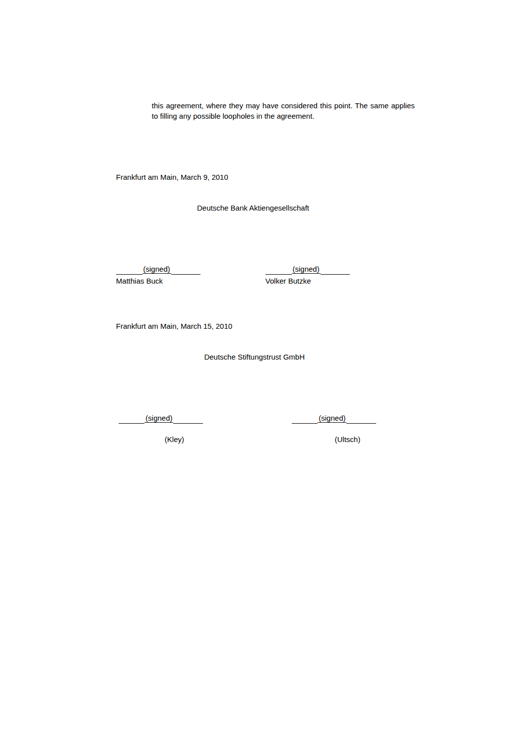this agreement, where they may have considered this point. The same applies to filling any possible loopholes in the agreement.
Frankfurt am Main, March 9, 2010
Deutsche Bank Aktiengesellschaft
| (signed) Matthias Buck | (signed) Volker Butzke |
Frankfurt am Main, March 15, 2010
Deutsche Stiftungstrust GmbH
| (signed) (Kley) | (signed) (Ultsch) |